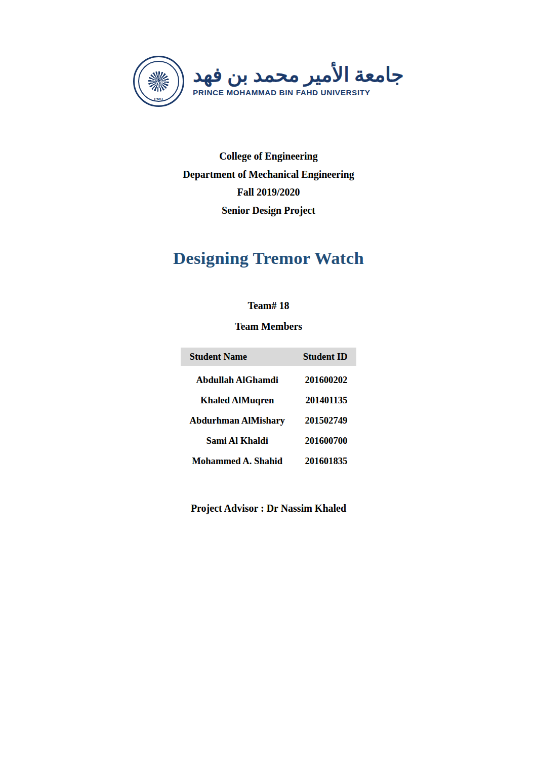PMU
جامعة الأمير محمد بن فهد
PRINCE MOHAMMAD BIN FAHD UNIVERSITY
College of Engineering
Department of Mechanical Engineering
Fall 2019/2020
Senior Design Project
Designing Tremor Watch
Team# 18
Team Members
| Student Name | Student ID |
| --- | --- |
| Abdullah AlGhamdi | 201600202 |
| Khaled AlMuqren | 201401135 |
| Abdurhman AlMishary | 201502749 |
| Sami Al Khaldi | 201600700 |
| Mohammed A. Shahid | 201601835 |
Project Advisor : Dr Nassim Khaled